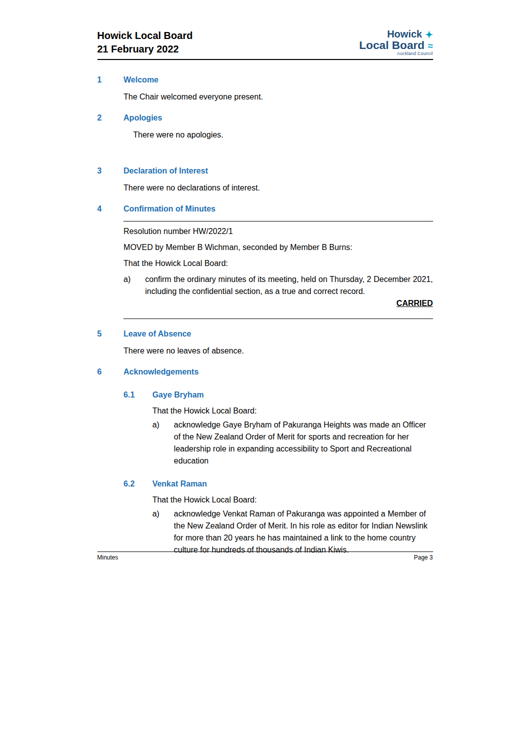Howick Local Board
21 February 2022
Howick ✦ Local Board ≈ Auckland Council
1
Welcome
The Chair welcomed everyone present.
2
Apologies
There were no apologies.
3
Declaration of Interest
There were no declarations of interest.
4
Confirmation of Minutes
Resolution number HW/2022/1
MOVED by Member B Wichman, seconded by Member B Burns:
That the Howick Local Board:
a)
confirm the ordinary minutes of its meeting, held on Thursday, 2 December 2021, including the confidential section, as a true and correct record.
CARRIED
5
Leave of Absence
There were no leaves of absence.
6
Acknowledgements
6.1
Gaye Bryham
That the Howick Local Board:
a)
acknowledge Gaye Bryham of Pakuranga Heights was made an Officer of the New Zealand Order of Merit for sports and recreation for her leadership role in expanding accessibility to Sport and Recreational education
6.2
Venkat Raman
That the Howick Local Board:
a)
acknowledge Venkat Raman of Pakuranga was appointed a Member of the New Zealand Order of Merit. In his role as editor for Indian Newslink for more than 20 years he has maintained a link to the home country culture for hundreds of thousands of Indian Kiwis.
Minutes
Page 3